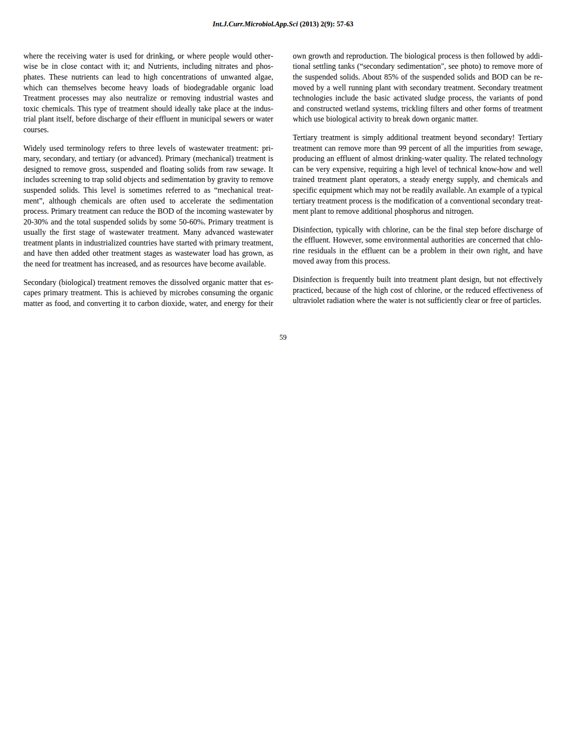Int.J.Curr.Microbiol.App.Sci (2013) 2(9): 57-63
where the receiving water is used for drinking, or where people would otherwise be in close contact with it; and Nutrients, including nitrates and phosphates. These nutrients can lead to high concentrations of unwanted algae, which can themselves become heavy loads of biodegradable organic load Treatment processes may also neutralize or removing industrial wastes and toxic chemicals. This type of treatment should ideally take place at the industrial plant itself, before discharge of their effluent in municipal sewers or water courses.
Widely used terminology refers to three levels of wastewater treatment: primary, secondary, and tertiary (or advanced). Primary (mechanical) treatment is designed to remove gross, suspended and floating solids from raw sewage. It includes screening to trap solid objects and sedimentation by gravity to remove suspended solids. This level is sometimes referred to as “mechanical treatment”, although chemicals are often used to accelerate the sedimentation process. Primary treatment can reduce the BOD of the incoming wastewater by 20-30% and the total suspended solids by some 50-60%. Primary treatment is usually the first stage of wastewater treatment. Many advanced wastewater treatment plants in industrialized countries have started with primary treatment, and have then added other treatment stages as wastewater load has grown, as the need for treatment has increased, and as resources have become available.
Secondary (biological) treatment removes the dissolved organic matter that escapes primary treatment. This is achieved by microbes consuming the organic matter as food, and converting it to carbon dioxide, water, and energy for their own growth and reproduction. The biological process is then followed by additional settling tanks (“secondary sedimentation", see photo) to remove more of the suspended solids. About 85% of the suspended solids and BOD can be removed by a well running plant with secondary treatment. Secondary treatment technologies include the basic activated sludge process, the variants of pond and constructed wetland systems, trickling filters and other forms of treatment which use biological activity to break down organic matter.
Tertiary treatment is simply additional treatment beyond secondary! Tertiary treatment can remove more than 99 percent of all the impurities from sewage, producing an effluent of almost drinking-water quality. The related technology can be very expensive, requiring a high level of technical know-how and well trained treatment plant operators, a steady energy supply, and chemicals and specific equipment which may not be readily available. An example of a typical tertiary treatment process is the modification of a conventional secondary treatment plant to remove additional phosphorus and nitrogen.
Disinfection, typically with chlorine, can be the final step before discharge of the effluent. However, some environmental authorities are concerned that chlorine residuals in the effluent can be a problem in their own right, and have moved away from this process.
Disinfection is frequently built into treatment plant design, but not effectively practiced, because of the high cost of chlorine, or the reduced effectiveness of ultraviolet radiation where the water is not sufficiently clear or free of particles.
59